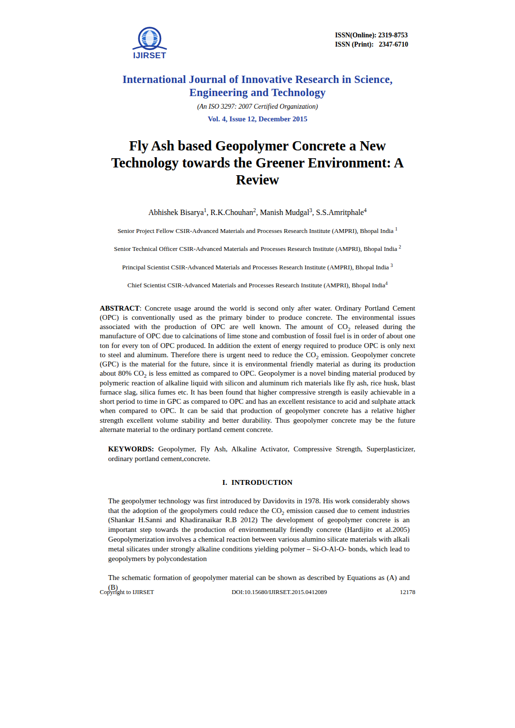IJIRSET
ISSN(Online): 2319-8753
ISSN (Print): 2347-6710
International Journal of Innovative Research in Science,
Engineering and Technology
(An ISO 3297: 2007 Certified Organization)
Vol. 4, Issue 12, December 2015
Fly Ash based Geopolymer Concrete a New Technology towards the Greener Environment: A Review
Abhishek Bisarya1, R.K.Chouhan2, Manish Mudgal3, S.S.Amritphale4
Senior Project Fellow CSIR-Advanced Materials and Processes Research Institute (AMPRI), Bhopal India 1
Senior Technical Officer CSIR-Advanced Materials and Processes Research Institute (AMPRI), Bhopal India 2
Principal Scientist CSIR-Advanced Materials and Processes Research Institute (AMPRI), Bhopal India 3
Chief Scientist CSIR-Advanced Materials and Processes Research Institute (AMPRI), Bhopal India4
ABSTRACT: Concrete usage around the world is second only after water. Ordinary Portland Cement (OPC) is conventionally used as the primary binder to produce concrete. The environmental issues associated with the production of OPC are well known. The amount of CO2 released during the manufacture of OPC due to calcinations of lime stone and combustion of fossil fuel is in order of about one ton for every ton of OPC produced. In addition the extent of energy required to produce OPC is only next to steel and aluminum. Therefore there is urgent need to reduce the CO2 emission. Geopolymer concrete (GPC) is the material for the future, since it is environmental friendly material as during its production about 80% CO2 is less emitted as compared to OPC. Geopolymer is a novel binding material produced by polymeric reaction of alkaline liquid with silicon and aluminum rich materials like fly ash, rice husk, blast furnace slag, silica fumes etc. It has been found that higher compressive strength is easily achievable in a short period to time in GPC as compared to OPC and has an excellent resistance to acid and sulphate attack when compared to OPC. It can be said that production of geopolymer concrete has a relative higher strength excellent volume stability and better durability. Thus geopolymer concrete may be the future alternate material to the ordinary portland cement concrete.
KEYWORDS: Geopolymer, Fly Ash, Alkaline Activator, Compressive Strength, Superplasticizer, ordinary portland cement,concrete.
I. INTRODUCTION
The geopolymer technology was first introduced by Davidovits in 1978. His work considerably shows that the adoption of the geopolymers could reduce the CO2 emission caused due to cement industries (Shankar H.Sanni and Khadiranaikar R.B 2012) The development of geopolymer concrete is an important step towards the production of environmentally friendly concrete (Hardijito et al.2005) Geopolymerization involves a chemical reaction between various alumino silicate materials with alkali metal silicates under strongly alkaline conditions yielding polymer – Si-O-Al-O- bonds, which lead to geopolymers by polycondestation
The schematic formation of geopolymer material can be shown as described by Equations as (A) and (B)
Copyright to IJIRSET
DOI:10.15680/IJIRSET.2015.0412089
12178